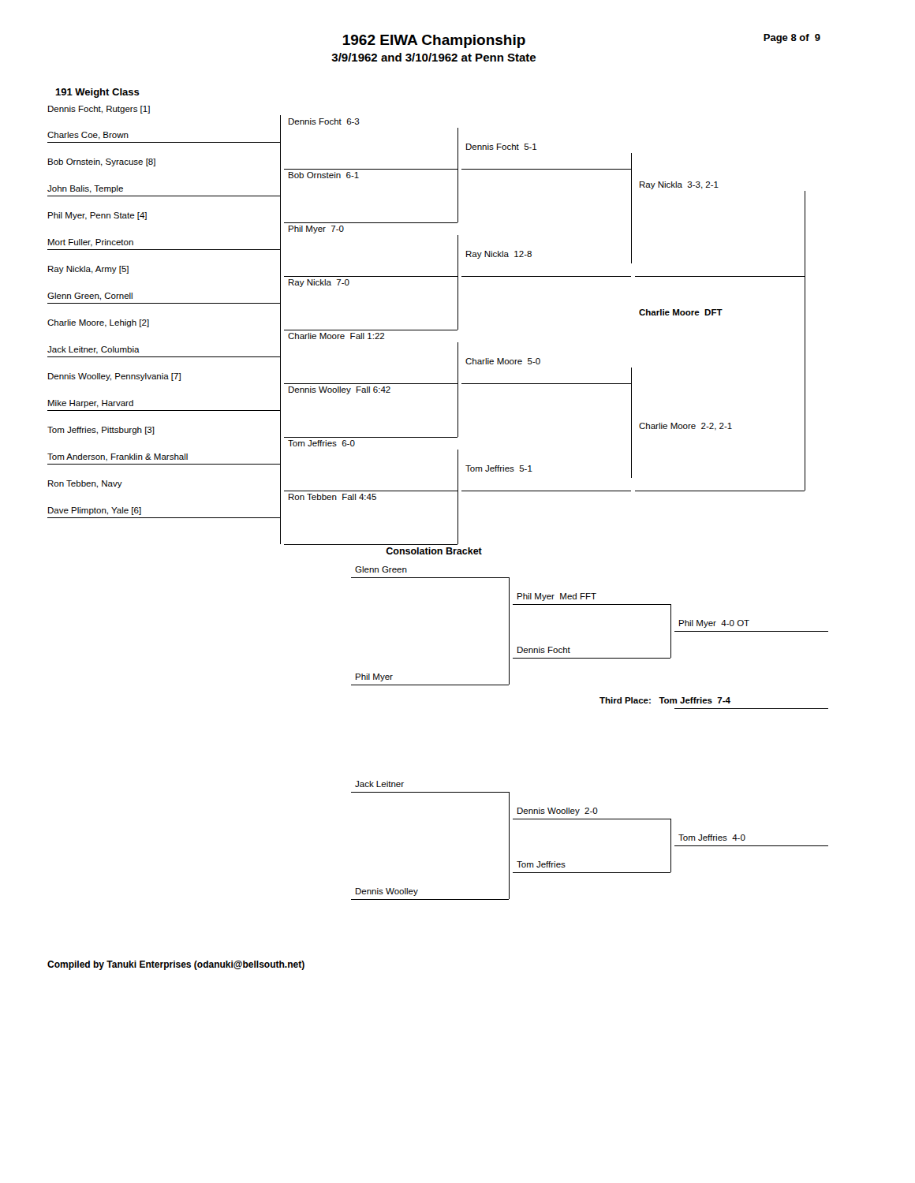Page 8 of 9
1962 EIWA Championship
3/9/1962 and 3/10/1962 at Penn State
191 Weight Class
Dennis Focht, Rutgers [1]
Charles Coe, Brown
Bob Ornstein, Syracuse [8]
John Balis, Temple
Phil Myer, Penn State [4]
Mort Fuller, Princeton
Ray Nickla, Army [5]
Glenn Green, Cornell
Charlie Moore, Lehigh [2]
Jack Leitner, Columbia
Dennis Woolley, Pennsylvania [7]
Mike Harper, Harvard
Tom Jeffries, Pittsburgh [3]
Tom Anderson, Franklin & Marshall
Ron Tebben, Navy
Dave Plimpton, Yale [6]
Dennis Focht 6-3
Bob Ornstein 6-1
Phil Myer 7-0
Ray Nickla 7-0
Charlie Moore Fall 1:22
Dennis Woolley Fall 6:42
Tom Jeffries 6-0
Ron Tebben Fall 4:45
Dennis Focht 5-1
Ray Nickla 12-8
Charlie Moore 5-0
Tom Jeffries 5-1
Ray Nickla 3-3, 2-1
Charlie Moore 2-2, 2-1
Charlie Moore DFT
Consolation Bracket
Glenn Green
Phil Myer
Phil Myer Med FFT
Dennis Focht
Phil Myer 4-0 OT
Third Place: Tom Jeffries 7-4
Jack Leitner
Dennis Woolley
Dennis Woolley 2-0
Tom Jeffries
Tom Jeffries 4-0
Compiled by Tanuki Enterprises (odanuki@bellsouth.net)